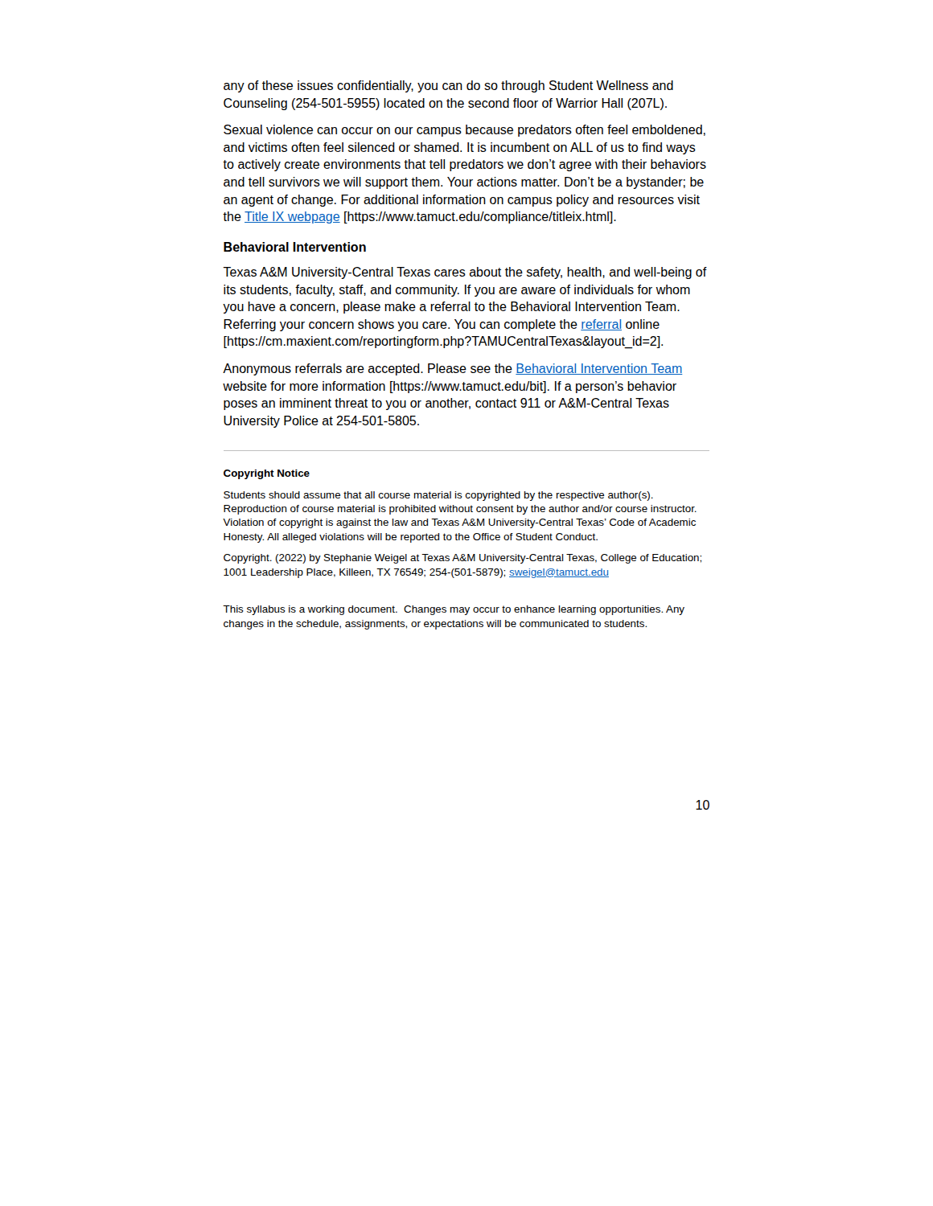any of these issues confidentially, you can do so through Student Wellness and Counseling (254-501-5955) located on the second floor of Warrior Hall (207L).
Sexual violence can occur on our campus because predators often feel emboldened, and victims often feel silenced or shamed. It is incumbent on ALL of us to find ways to actively create environments that tell predators we don’t agree with their behaviors and tell survivors we will support them. Your actions matter. Don’t be a bystander; be an agent of change. For additional information on campus policy and resources visit the Title IX webpage [https://www.tamuct.edu/compliance/titleix.html].
Behavioral Intervention
Texas A&M University-Central Texas cares about the safety, health, and well-being of its students, faculty, staff, and community. If you are aware of individuals for whom you have a concern, please make a referral to the Behavioral Intervention Team. Referring your concern shows you care. You can complete the referral online [https://cm.maxient.com/reportingform.php?TAMUCentralTexas&layout_id=2].
Anonymous referrals are accepted. Please see the Behavioral Intervention Team website for more information [https://www.tamuct.edu/bit]. If a person’s behavior poses an imminent threat to you or another, contact 911 or A&M-Central Texas University Police at 254-501-5805.
Copyright Notice
Students should assume that all course material is copyrighted by the respective author(s). Reproduction of course material is prohibited without consent by the author and/or course instructor. Violation of copyright is against the law and Texas A&M University-Central Texas’ Code of Academic Honesty. All alleged violations will be reported to the Office of Student Conduct.
Copyright. (2022) by Stephanie Weigel at Texas A&M University-Central Texas, College of Education; 1001 Leadership Place, Killeen, TX 76549; 254-(501-5879); sweigel@tamuct.edu
This syllabus is a working document. Changes may occur to enhance learning opportunities. Any changes in the schedule, assignments, or expectations will be communicated to students.
10